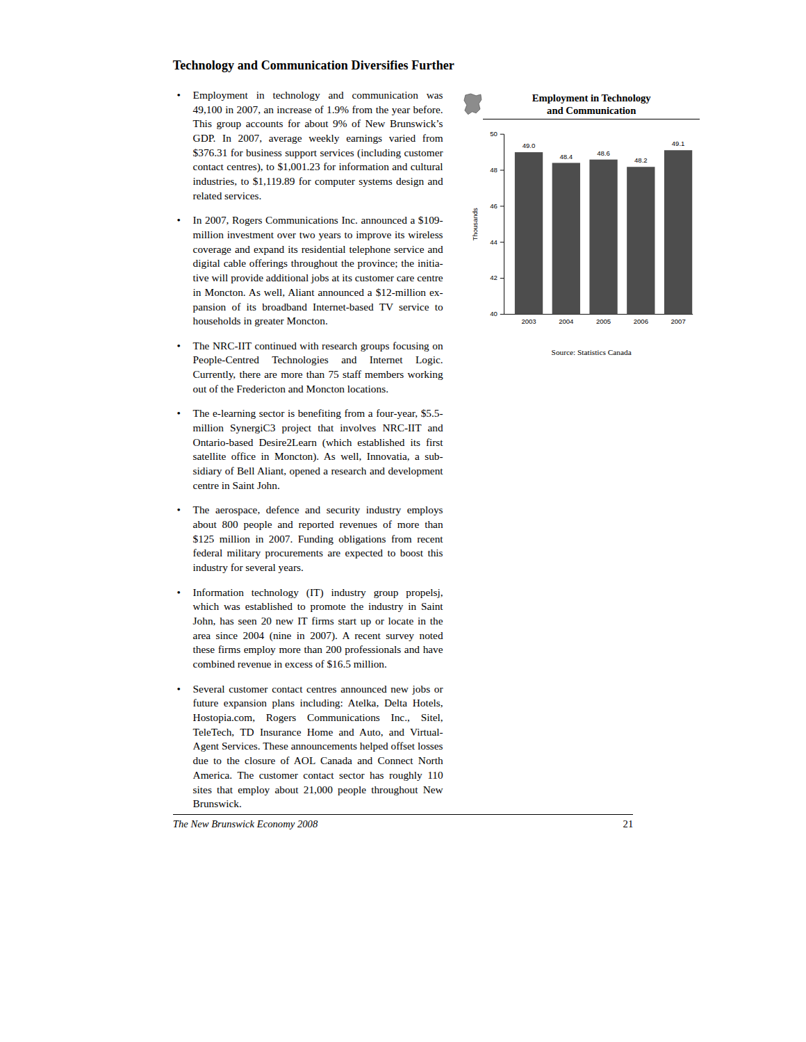Technology and Communication Diversifies Further
Employment in technology and communication was 49,100 in 2007, an increase of 1.9% from the year before. This group accounts for about 9% of New Brunswick’s GDP. In 2007, average weekly earnings varied from $376.31 for business support services (including customer contact centres), to $1,001.23 for information and cultural industries, to $1,119.89 for computer systems design and related services.
In 2007, Rogers Communications Inc. announced a $109-million investment over two years to improve its wireless coverage and expand its residential telephone service and digital cable offerings throughout the province; the initiative will provide additional jobs at its customer care centre in Moncton. As well, Aliant announced a $12-million expansion of its broadband Internet-based TV service to households in greater Moncton.
The NRC-IIT continued with research groups focusing on People-Centred Technologies and Internet Logic. Currently, there are more than 75 staff members working out of the Fredericton and Moncton locations.
The e-learning sector is benefiting from a four-year, $5.5-million SynergiC3 project that involves NRC-IIT and Ontario-based Desire2Learn (which established its first satellite office in Moncton). As well, Innovatia, a subsidiary of Bell Aliant, opened a research and development centre in Saint John.
The aerospace, defence and security industry employs about 800 people and reported revenues of more than $125 million in 2007. Funding obligations from recent federal military procurements are expected to boost this industry for several years.
Information technology (IT) industry group propelsj, which was established to promote the industry in Saint John, has seen 20 new IT firms start up or locate in the area since 2004 (nine in 2007). A recent survey noted these firms employ more than 200 professionals and have combined revenue in excess of $16.5 million.
Several customer contact centres announced new jobs or future expansion plans including: Atelka, Delta Hotels, Hostopia.com, Rogers Communications Inc., Sitel, TeleTech, TD Insurance Home and Auto, and Virtual-Agent Services. These announcements helped offset losses due to the closure of AOL Canada and Connect North America. The customer contact sector has roughly 110 sites that employ about 21,000 people throughout New Brunswick.
Employment in Technology
and Communication
40 42 44 46 48 50 Thousands 49.0 48.4 48.6 48.2 49.1 2003 2004 2005 2006 2007
Source: Statistics Canada
The New Brunswick Economy 2008 21